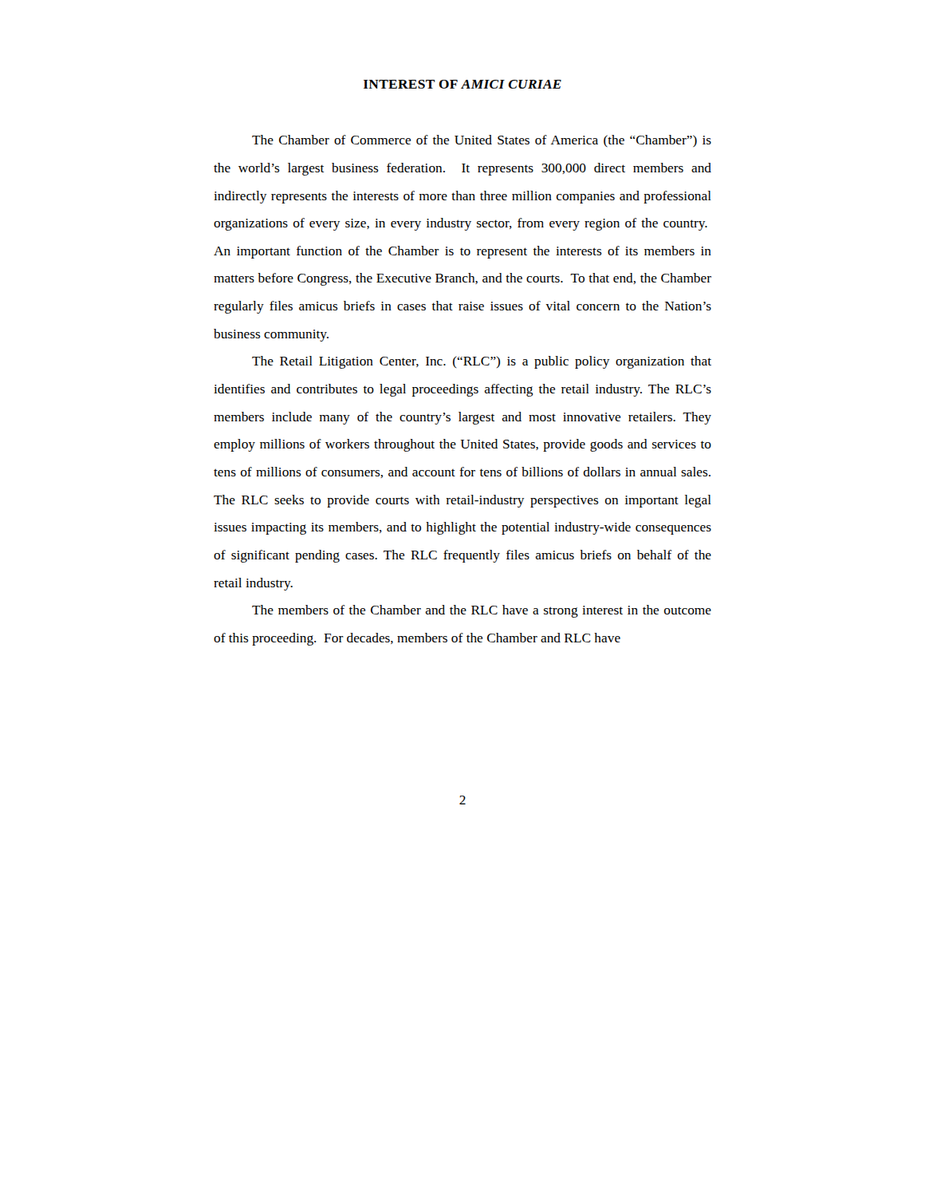INTEREST OF AMICI CURIAE
The Chamber of Commerce of the United States of America (the “Chamber”) is the world’s largest business federation. It represents 300,000 direct members and indirectly represents the interests of more than three million companies and professional organizations of every size, in every industry sector, from every region of the country. An important function of the Chamber is to represent the interests of its members in matters before Congress, the Executive Branch, and the courts. To that end, the Chamber regularly files amicus briefs in cases that raise issues of vital concern to the Nation’s business community.
The Retail Litigation Center, Inc. (“RLC”) is a public policy organization that identifies and contributes to legal proceedings affecting the retail industry. The RLC’s members include many of the country’s largest and most innovative retailers. They employ millions of workers throughout the United States, provide goods and services to tens of millions of consumers, and account for tens of billions of dollars in annual sales. The RLC seeks to provide courts with retail-industry perspectives on important legal issues impacting its members, and to highlight the potential industry-wide consequences of significant pending cases. The RLC frequently files amicus briefs on behalf of the retail industry.
The members of the Chamber and the RLC have a strong interest in the outcome of this proceeding. For decades, members of the Chamber and RLC have
2